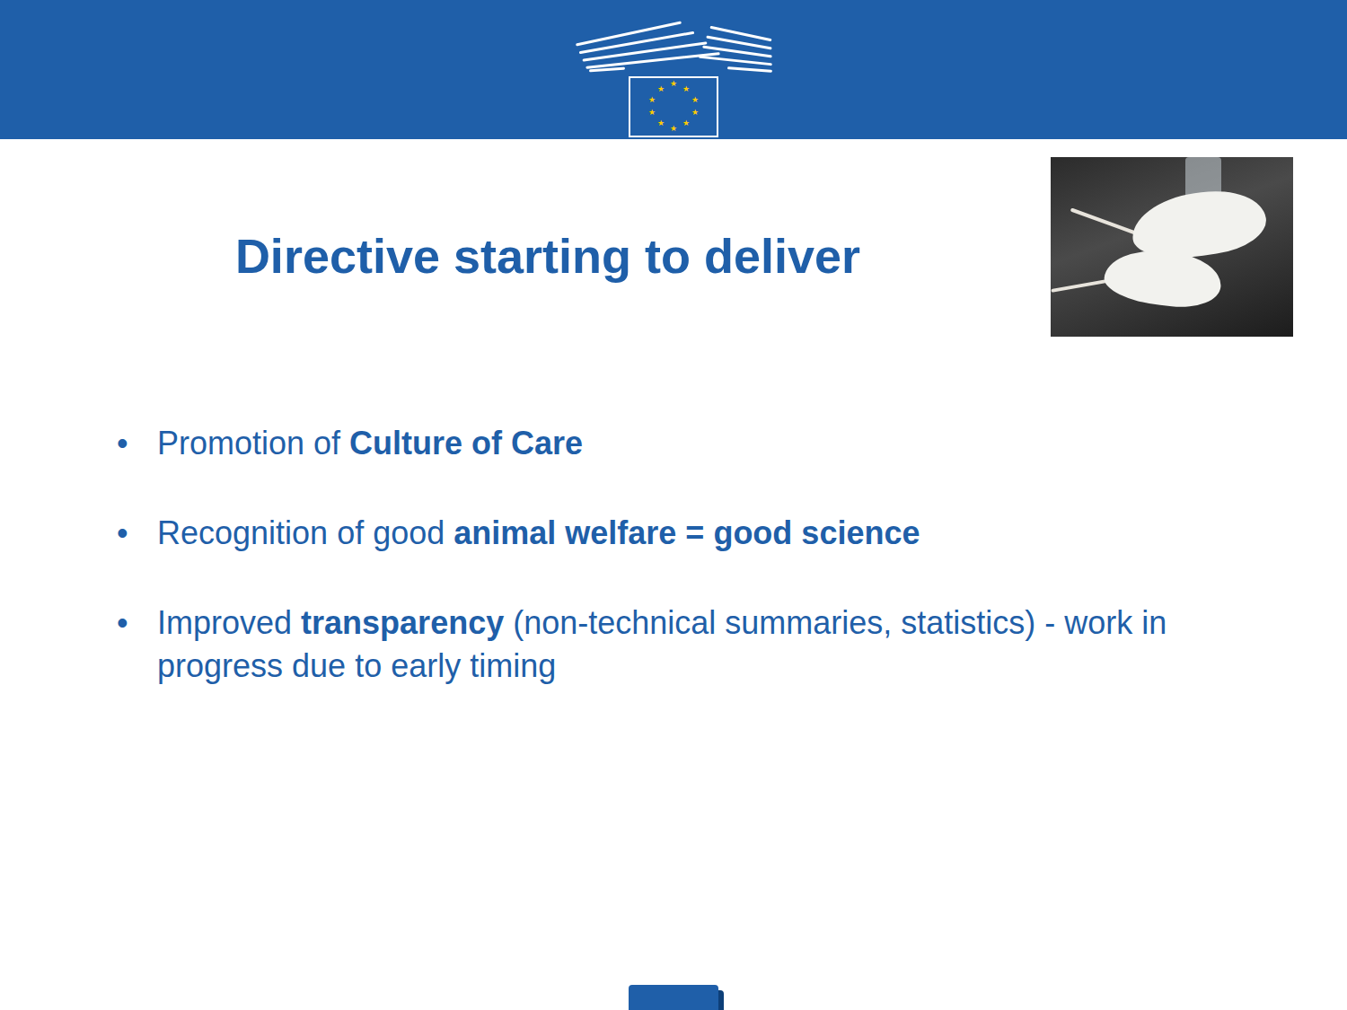★ ★ ★ ★ ★ ★ ★ ★ ★ ★
European
Commission
Directive starting to deliver
Promotion of Culture of Care
Recognition of good animal welfare = good science
Improved transparency (non-technical summaries, statistics) - work in progress due to early timing